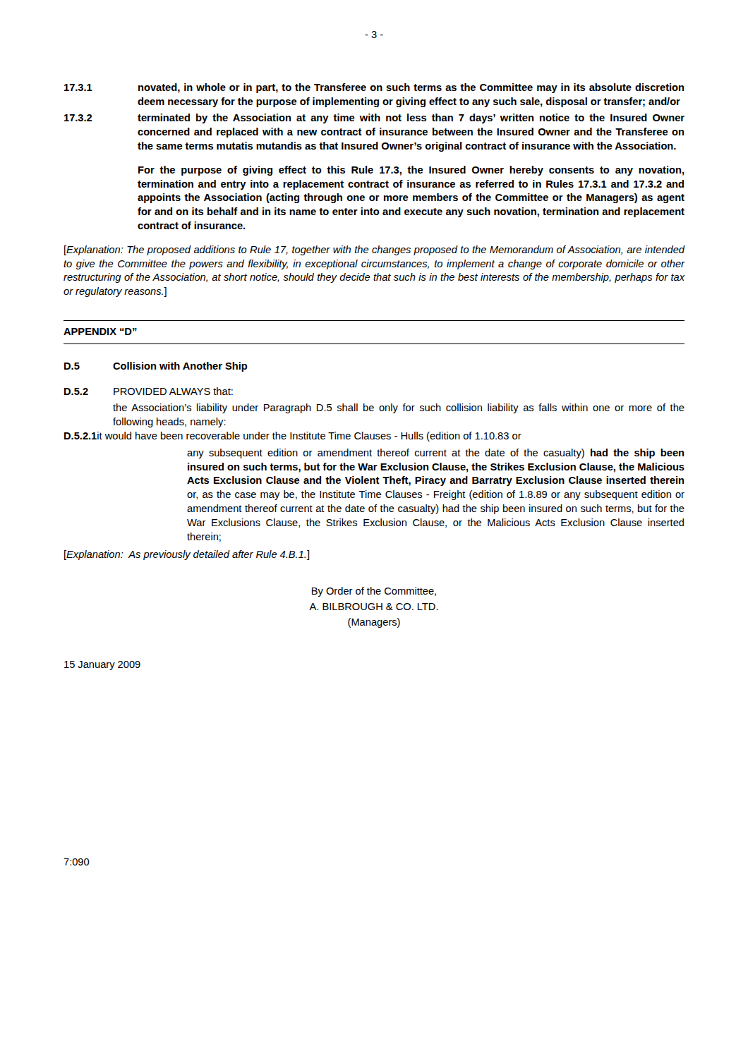- 3 -
17.3.1
novated, in whole or in part, to the Transferee on such terms as the Committee may in its absolute discretion deem necessary for the purpose of implementing or giving effect to any such sale, disposal or transfer; and/or
17.3.2
terminated by the Association at any time with not less than 7 days’ written notice to the Insured Owner concerned and replaced with a new contract of insurance between the Insured Owner and the Transferee on the same terms mutatis mutandis as that Insured Owner’s original contract of insurance with the Association.
For the purpose of giving effect to this Rule 17.3, the Insured Owner hereby consents to any novation, termination and entry into a replacement contract of insurance as referred to in Rules 17.3.1 and 17.3.2 and appoints the Association (acting through one or more members of the Committee or the Managers) as agent for and on its behalf and in its name to enter into and execute any such novation, termination and replacement contract of insurance.
[Explanation: The proposed additions to Rule 17, together with the changes proposed to the Memorandum of Association, are intended to give the Committee the powers and flexibility, in exceptional circumstances, to implement a change of corporate domicile or other restructuring of the Association, at short notice, should they decide that such is in the best interests of the membership, perhaps for tax or regulatory reasons.]
APPENDIX “D”
D.5
Collision with Another Ship
D.5.2
PROVIDED ALWAYS that:
the Association’s liability under Paragraph D.5 shall be only for such collision liability as falls within one or more of the following heads, namely:
D.5.2.1it would have been recoverable under the Institute Time Clauses - Hulls (edition of 1.10.83 or
any subsequent edition or amendment thereof current at the date of the casualty) had the ship been insured on such terms, but for the War Exclusion Clause, the Strikes Exclusion Clause, the Malicious Acts Exclusion Clause and the Violent Theft, Piracy and Barratry Exclusion Clause inserted therein or, as the case may be, the Institute Time Clauses - Freight (edition of 1.8.89 or any subsequent edition or amendment thereof current at the date of the casualty) had the ship been insured on such terms, but for the War Exclusions Clause, the Strikes Exclusion Clause, or the Malicious Acts Exclusion Clause inserted therein;
[Explanation: As previously detailed after Rule 4.B.1.]
By Order of the Committee,
A. BILBROUGH & CO. LTD.
(Managers)
15 January 2009
7:090